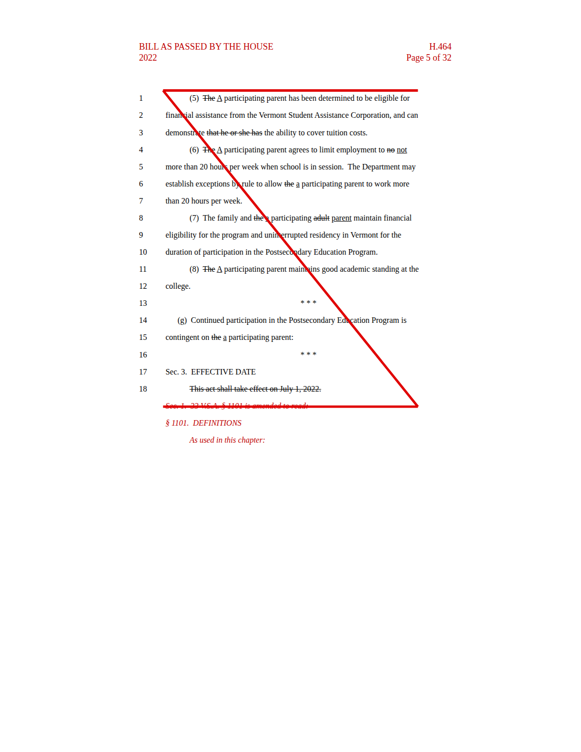BILL AS PASSED BY THE HOUSE H.464
2022 Page 5 of 32
1
(5) The A participating parent has been determined to be eligible for
2
financial assistance from the Vermont Student Assistance Corporation, and can
3
demonstrate that he or she has the ability to cover tuition costs.
4
(6) The A participating parent agrees to limit employment to no not
5
more than 20 hours per week when school is in session. The Department may
6
establish exceptions by rule to allow the a participating parent to work more
7
than 20 hours per week.
8
(7) The family and the a participating adult parent maintain financial
9
eligibility for the program and uninterrupted residency in Vermont for the
10
duration of participation in the Postsecondary Education Program.
11
(8) The A participating parent maintains good academic standing at the
12
college.
13
* * *
14
(g) Continued participation in the Postsecondary Education Program is
15
contingent on the a participating parent:
16
* * *
17
Sec. 3. EFFECTIVE DATE
18
This act shall take effect on July 1, 2022.
Sec. 1. 33 V.S.A. § 1101 is amended to read:
§ 1101. DEFINITIONS
As used in this chapter: